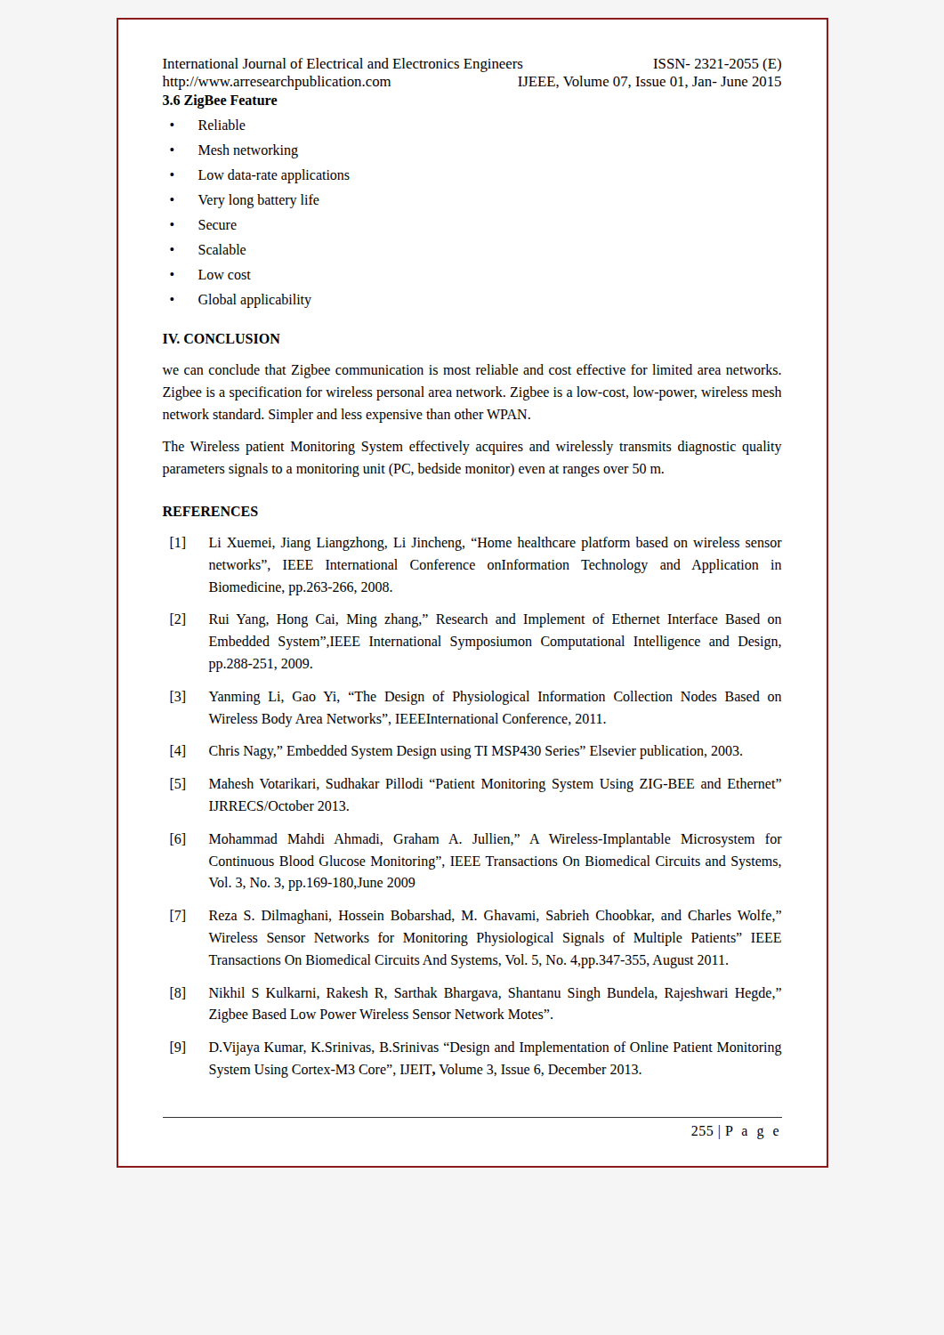International Journal of Electrical and Electronics Engineers ISSN- 2321-2055 (E)
http://www.arresearchpublication.com IJEEE, Volume 07, Issue 01, Jan- June 2015
3.6 ZigBee Feature
Reliable
Mesh networking
Low data-rate applications
Very long battery life
Secure
Scalable
Low cost
Global applicability
IV. CONCLUSION
we can conclude that Zigbee communication is most reliable and cost effective for limited area networks. Zigbee is a specification for wireless personal area network. Zigbee is a low-cost, low-power, wireless mesh network standard. Simpler and less expensive than other WPAN.
The Wireless patient Monitoring System effectively acquires and wirelessly transmits diagnostic quality parameters signals to a monitoring unit (PC, bedside monitor) even at ranges over 50 m.
REFERENCES
Li Xuemei, Jiang Liangzhong, Li Jincheng, “Home healthcare platform based on wireless sensor networks”, IEEE International Conference onInformation Technology and Application in Biomedicine, pp.263-266, 2008.
Rui Yang, Hong Cai, Ming zhang,” Research and Implement of Ethernet Interface Based on Embedded System”,IEEE International Symposiumon Computational Intelligence and Design, pp.288-251, 2009.
Yanming Li, Gao Yi, “The Design of Physiological Information Collection Nodes Based on Wireless Body Area Networks”, IEEEInternational Conference, 2011.
Chris Nagy,” Embedded System Design using TI MSP430 Series” Elsevier publication, 2003.
Mahesh Votarikari, Sudhakar Pillodi “Patient Monitoring System Using ZIG-BEE and Ethernet” IJRRECS/October 2013.
Mohammad Mahdi Ahmadi, Graham A. Jullien,” A Wireless-Implantable Microsystem for Continuous Blood Glucose Monitoring”, IEEE Transactions On Biomedical Circuits and Systems, Vol. 3, No. 3, pp.169-180,June 2009
Reza S. Dilmaghani, Hossein Bobarshad, M. Ghavami, Sabrieh Choobkar, and Charles Wolfe,” Wireless Sensor Networks for Monitoring Physiological Signals of Multiple Patients” IEEE Transactions On Biomedical Circuits And Systems, Vol. 5, No. 4,pp.347-355, August 2011.
Nikhil S Kulkarni, Rakesh R, Sarthak Bhargava, Shantanu Singh Bundela, Rajeshwari Hegde,” Zigbee Based Low Power Wireless Sensor Network Motes”.
D.Vijaya Kumar, K.Srinivas, B.Srinivas “Design and Implementation of Online Patient Monitoring System Using Cortex-M3 Core”, IJEIT, Volume 3, Issue 6, December 2013.
255 | P a g e